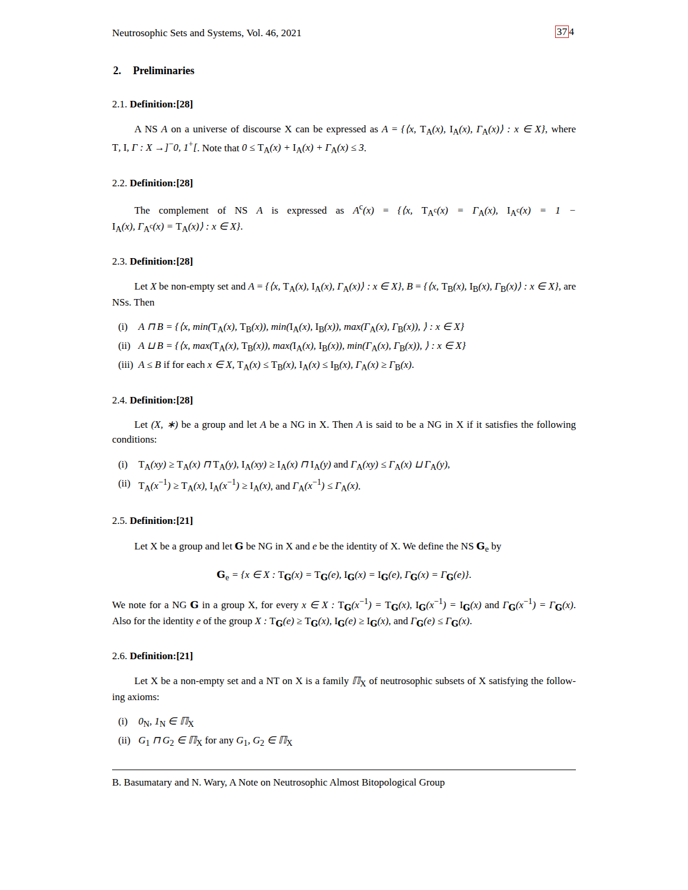Neutrosophic Sets and Systems, Vol. 46, 2021
374
2. Preliminaries
2.1. Definition:[28]
A NS A on a universe of discourse X can be expressed as A = {⟨x, TA(x), IA(x), ΓA(x)⟩ : x ∈ X}, where T, I, Γ : X →]−0, 1+[. Note that 0 ≤ TA(x) + IA(x) + ΓA(x) ≤ 3.
2.2. Definition:[28]
The complement of NS A is expressed as Ac(x) = {⟨x, TAc(x) = ΓA(x), IAc(x) = 1 − IA(x), ΓAc(x) = TA(x)⟩ : x ∈ X}.
2.3. Definition:[28]
Let X be non-empty set and A = {⟨x, TA(x), IA(x), ΓA(x)⟩ : x ∈ X}, B = {⟨x, TB(x), IB(x), ΓB(x)⟩ : x ∈ X}, are NSs. Then
(i) A ⊓ B = {⟨x, min(TA(x), TB(x)), min(IA(x), IB(x)), max(ΓA(x), ΓB(x)), ⟩ : x ∈ X}
(ii) A ⊔ B = {⟨x, max(TA(x), TB(x)), max(IA(x), IB(x)), min(ΓA(x), ΓB(x)), ⟩ : x ∈ X}
(iii) A ≤ B if for each x ∈ X, TA(x) ≤ TB(x), IA(x) ≤ IB(x), ΓA(x) ≥ ΓB(x).
2.4. Definition:[28]
Let (X, ∗) be a group and let A be a NG in X. Then A is said to be a NG in X if it satisfies the following conditions:
(i) TA(xy) ≥ TA(x) ⊓ TA(y), IA(xy) ≥ IA(x) ⊓ IA(y) and ΓA(xy) ≤ ΓA(x) ⊔ ΓA(y),
(ii) TA(x−1) ≥ TA(x), IA(x−1) ≥ IA(x), and ΓA(x−1) ≤ ΓA(x).
2.5. Definition:[21]
Let X be a group and let G be NG in X and e be the identity of X. We define the NS Ge by
Ge = {x ∈ X : TG(x) = TG(e), IG(x) = IG(e), ΓG(x) = ΓG(e)}.
We note for a NG G in a group X, for every x ∈ X : TG(x−1) = TG(x), IG(x−1) = IG(x) and ΓG(x−1) = ΓG(x). Also for the identity e of the group X : TG(e) ≥ TG(x), IG(e) ≥ IG(x), and ΓG(e) ≤ ΓG(x).
2.6. Definition:[21]
Let X be a non-empty set and a NT on X is a family ℿX of neutrosophic subsets of X satisfying the following axioms:
(i) 0N, 1N ∈ ℿX
(ii) G1 ⊓ G2 ∈ ℿX for any G1, G2 ∈ ℿX
B. Basumatary and N. Wary, A Note on Neutrosophic Almost Bitopological Group